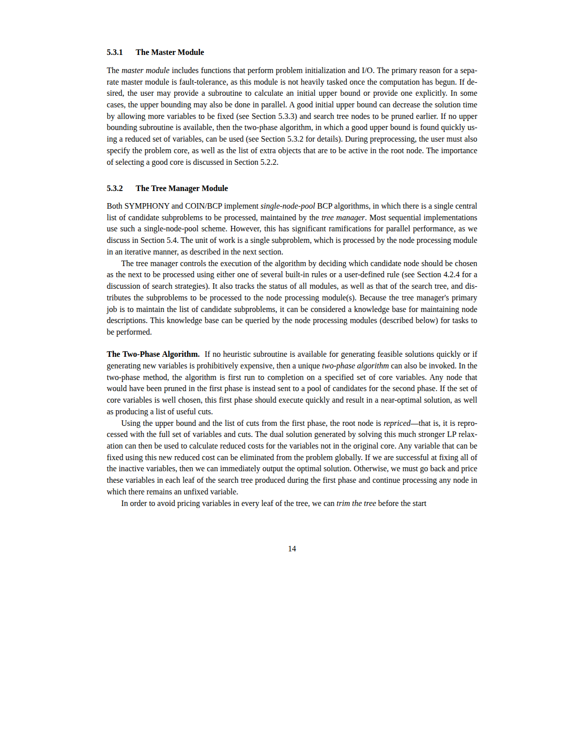5.3.1 The Master Module
The master module includes functions that perform problem initialization and I/O. The primary reason for a separate master module is fault-tolerance, as this module is not heavily tasked once the computation has begun. If desired, the user may provide a subroutine to calculate an initial upper bound or provide one explicitly. In some cases, the upper bounding may also be done in parallel. A good initial upper bound can decrease the solution time by allowing more variables to be fixed (see Section 5.3.3) and search tree nodes to be pruned earlier. If no upper bounding subroutine is available, then the two-phase algorithm, in which a good upper bound is found quickly using a reduced set of variables, can be used (see Section 5.3.2 for details). During preprocessing, the user must also specify the problem core, as well as the list of extra objects that are to be active in the root node. The importance of selecting a good core is discussed in Section 5.2.2.
5.3.2 The Tree Manager Module
Both SYMPHONY and COIN/BCP implement single-node-pool BCP algorithms, in which there is a single central list of candidate subproblems to be processed, maintained by the tree manager. Most sequential implementations use such a single-node-pool scheme. However, this has significant ramifications for parallel performance, as we discuss in Section 5.4. The unit of work is a single subproblem, which is processed by the node processing module in an iterative manner, as described in the next section.
The tree manager controls the execution of the algorithm by deciding which candidate node should be chosen as the next to be processed using either one of several built-in rules or a user-defined rule (see Section 4.2.4 for a discussion of search strategies). It also tracks the status of all modules, as well as that of the search tree, and distributes the subproblems to be processed to the node processing module(s). Because the tree manager's primary job is to maintain the list of candidate subproblems, it can be considered a knowledge base for maintaining node descriptions. This knowledge base can be queried by the node processing modules (described below) for tasks to be performed.
The Two-Phase Algorithm. If no heuristic subroutine is available for generating feasible solutions quickly or if generating new variables is prohibitively expensive, then a unique two-phase algorithm can also be invoked. In the two-phase method, the algorithm is first run to completion on a specified set of core variables. Any node that would have been pruned in the first phase is instead sent to a pool of candidates for the second phase. If the set of core variables is well chosen, this first phase should execute quickly and result in a near-optimal solution, as well as producing a list of useful cuts.
Using the upper bound and the list of cuts from the first phase, the root node is repriced—that is, it is reprocessed with the full set of variables and cuts. The dual solution generated by solving this much stronger LP relaxation can then be used to calculate reduced costs for the variables not in the original core. Any variable that can be fixed using this new reduced cost can be eliminated from the problem globally. If we are successful at fixing all of the inactive variables, then we can immediately output the optimal solution. Otherwise, we must go back and price these variables in each leaf of the search tree produced during the first phase and continue processing any node in which there remains an unfixed variable.
In order to avoid pricing variables in every leaf of the tree, we can trim the tree before the start
14